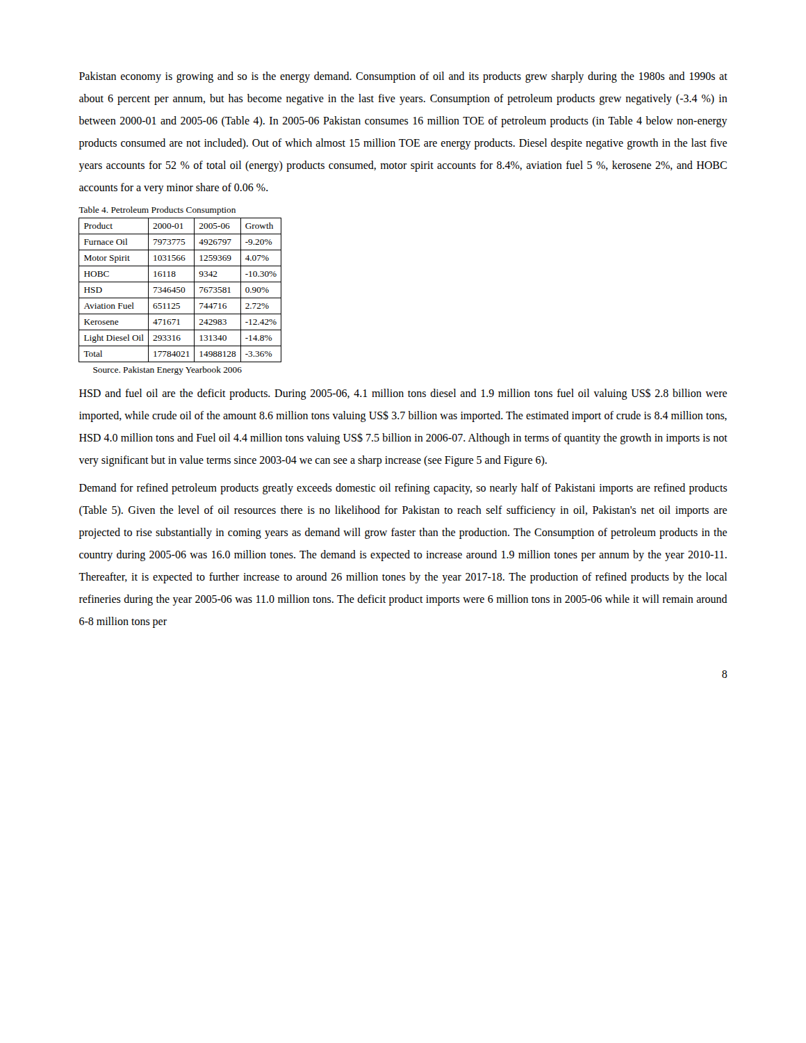Pakistan economy is growing and so is the energy demand. Consumption of oil and its products grew sharply during the 1980s and 1990s at about 6 percent per annum, but has become negative in the last five years. Consumption of petroleum products grew negatively (-3.4 %) in between 2000-01 and 2005-06 (Table 4). In 2005-06 Pakistan consumes 16 million TOE of petroleum products (in Table 4 below non-energy products consumed are not included). Out of which almost 15 million TOE are energy products. Diesel despite negative growth in the last five years accounts for 52 % of total oil (energy) products consumed, motor spirit accounts for 8.4%, aviation fuel 5 %, kerosene 2%, and HOBC accounts for a very minor share of 0.06 %.
Table 4. Petroleum Products Consumption
| Product | 2000-01 | 2005-06 | Growth |
| Furnace Oil | 7973775 | 4926797 | -9.20% |
| Motor Spirit | 1031566 | 1259369 | 4.07% |
| HOBC | 16118 | 9342 | -10.30% |
| HSD | 7346450 | 7673581 | 0.90% |
| Aviation Fuel | 651125 | 744716 | 2.72% |
| Kerosene | 471671 | 242983 | -12.42% |
| Light Diesel Oil | 293316 | 131340 | -14.8% |
| Total | 17784021 | 14988128 | -3.36% |
Source. Pakistan Energy Yearbook 2006
HSD and fuel oil are the deficit products. During 2005-06, 4.1 million tons diesel and 1.9 million tons fuel oil valuing US$ 2.8 billion were imported, while crude oil of the amount 8.6 million tons valuing US$ 3.7 billion was imported. The estimated import of crude is 8.4 million tons, HSD 4.0 million tons and Fuel oil 4.4 million tons valuing US$ 7.5 billion in 2006-07. Although in terms of quantity the growth in imports is not very significant but in value terms since 2003-04 we can see a sharp increase (see Figure 5 and Figure 6).
Demand for refined petroleum products greatly exceeds domestic oil refining capacity, so nearly half of Pakistani imports are refined products (Table 5). Given the level of oil resources there is no likelihood for Pakistan to reach self sufficiency in oil, Pakistan's net oil imports are projected to rise substantially in coming years as demand will grow faster than the production. The Consumption of petroleum products in the country during 2005-06 was 16.0 million tones. The demand is expected to increase around 1.9 million tones per annum by the year 2010-11. Thereafter, it is expected to further increase to around 26 million tones by the year 2017-18. The production of refined products by the local refineries during the year 2005-06 was 11.0 million tons. The deficit product imports were 6 million tons in 2005-06 while it will remain around 6-8 million tons per
8